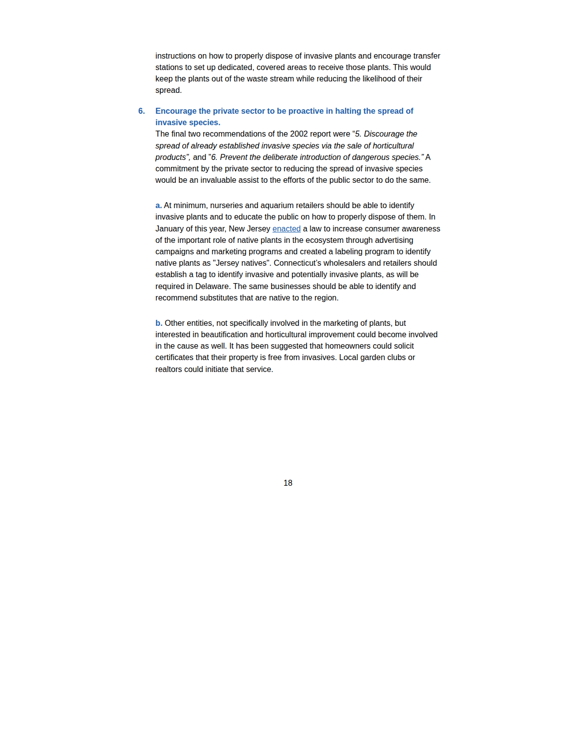instructions on how to properly dispose of invasive plants and encourage transfer stations to set up dedicated, covered areas to receive those plants. This would keep the plants out of the waste stream while reducing the likelihood of their spread.
6.
Encourage the private sector to be proactive in halting the spread of invasive species.
The final two recommendations of the 2002 report were “5. Discourage the spread of already established invasive species via the sale of horticultural products”, and ”6. Prevent the deliberate introduction of dangerous species.” A commitment by the private sector to reducing the spread of invasive species would be an invaluable assist to the efforts of the public sector to do the same.
a. At minimum, nurseries and aquarium retailers should be able to identify invasive plants and to educate the public on how to properly dispose of them. In January of this year, New Jersey enacted a law to increase consumer awareness of the important role of native plants in the ecosystem through advertising campaigns and marketing programs and created a labeling program to identify native plants as "Jersey natives". Connecticut’s wholesalers and retailers should establish a tag to identify invasive and potentially invasive plants, as will be required in Delaware. The same businesses should be able to identify and recommend substitutes that are native to the region.
b. Other entities, not specifically involved in the marketing of plants, but interested in beautification and horticultural improvement could become involved in the cause as well. It has been suggested that homeowners could solicit certificates that their property is free from invasives. Local garden clubs or realtors could initiate that service.
18